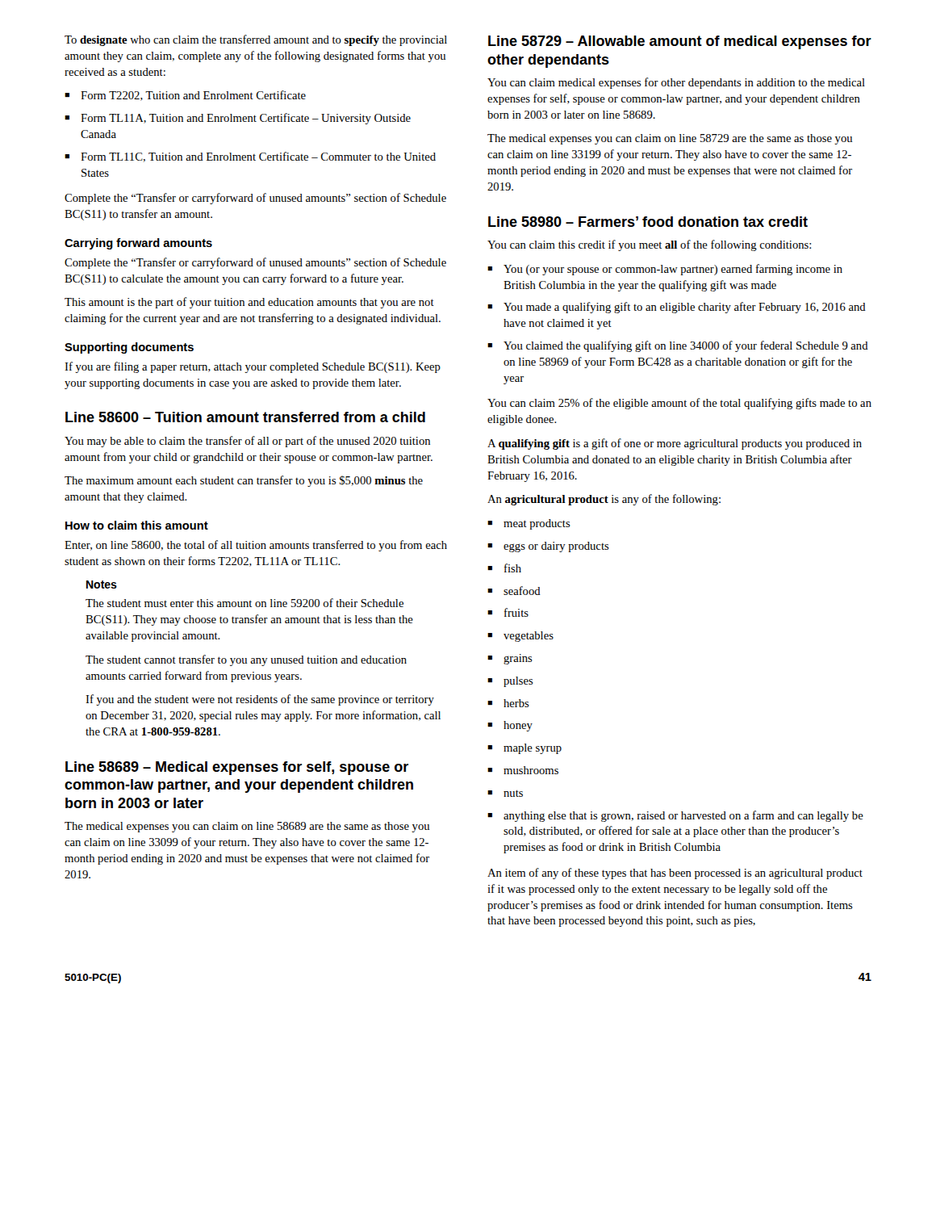To designate who can claim the transferred amount and to specify the provincial amount they can claim, complete any of the following designated forms that you received as a student:
Form T2202, Tuition and Enrolment Certificate
Form TL11A, Tuition and Enrolment Certificate – University Outside Canada
Form TL11C, Tuition and Enrolment Certificate – Commuter to the United States
Complete the “Transfer or carryforward of unused amounts” section of Schedule BC(S11) to transfer an amount.
Carrying forward amounts
Complete the “Transfer or carryforward of unused amounts” section of Schedule BC(S11) to calculate the amount you can carry forward to a future year.
This amount is the part of your tuition and education amounts that you are not claiming for the current year and are not transferring to a designated individual.
Supporting documents
If you are filing a paper return, attach your completed Schedule BC(S11). Keep your supporting documents in case you are asked to provide them later.
Line 58600 – Tuition amount transferred from a child
You may be able to claim the transfer of all or part of the unused 2020 tuition amount from your child or grandchild or their spouse or common-law partner.
The maximum amount each student can transfer to you is $5,000 minus the amount that they claimed.
How to claim this amount
Enter, on line 58600, the total of all tuition amounts transferred to you from each student as shown on their forms T2202, TL11A or TL11C.
Notes
The student must enter this amount on line 59200 of their Schedule BC(S11). They may choose to transfer an amount that is less than the available provincial amount.
The student cannot transfer to you any unused tuition and education amounts carried forward from previous years.
If you and the student were not residents of the same province or territory on December 31, 2020, special rules may apply. For more information, call the CRA at 1-800-959-8281.
Line 58689 – Medical expenses for self, spouse or common-law partner, and your dependent children born in 2003 or later
The medical expenses you can claim on line 58689 are the same as those you can claim on line 33099 of your return. They also have to cover the same 12-month period ending in 2020 and must be expenses that were not claimed for 2019.
Line 58729 – Allowable amount of medical expenses for other dependants
You can claim medical expenses for other dependants in addition to the medical expenses for self, spouse or common-law partner, and your dependent children born in 2003 or later on line 58689.
The medical expenses you can claim on line 58729 are the same as those you can claim on line 33199 of your return. They also have to cover the same 12-month period ending in 2020 and must be expenses that were not claimed for 2019.
Line 58980 – Farmers’ food donation tax credit
You can claim this credit if you meet all of the following conditions:
You (or your spouse or common-law partner) earned farming income in British Columbia in the year the qualifying gift was made
You made a qualifying gift to an eligible charity after February 16, 2016 and have not claimed it yet
You claimed the qualifying gift on line 34000 of your federal Schedule 9 and on line 58969 of your Form BC428 as a charitable donation or gift for the year
You can claim 25% of the eligible amount of the total qualifying gifts made to an eligible donee.
A qualifying gift is a gift of one or more agricultural products you produced in British Columbia and donated to an eligible charity in British Columbia after February 16, 2016.
An agricultural product is any of the following:
meat products
eggs or dairy products
fish
seafood
fruits
vegetables
grains
pulses
herbs
honey
maple syrup
mushrooms
nuts
anything else that is grown, raised or harvested on a farm and can legally be sold, distributed, or offered for sale at a place other than the producer’s premises as food or drink in British Columbia
An item of any of these types that has been processed is an agricultural product if it was processed only to the extent necessary to be legally sold off the producer’s premises as food or drink intended for human consumption. Items that have been processed beyond this point, such as pies,
5010-PC(E)
41